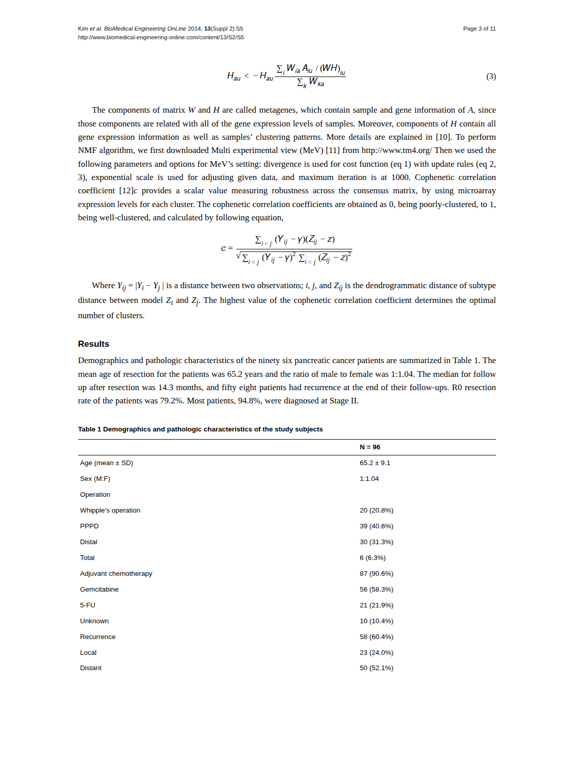Kim et al. BioMedical Engineering OnLine 2014, 13(Suppl 2):S5
http://www.biomedical-engineering-online.com/content/13/S2/S5
Page 3 of 11
Hau < − Hau ∑ i Wia Aiu / (WH) iu ∑ k Wka
(3)
The components of matrix W and H are called metagenes, which contain sample and gene information of A, since those components are related with all of the gene expression levels of samples. Moreover, components of H contain all gene expression information as well as samples’ clustering patterns. More details are explained in [10]. To perform NMF algorithm, we first downloaded Multi experimental view (MeV) [11] from http://www.tm4.org/ Then we used the following parameters and options for MeV’s setting: divergence is used for cost function (eq 1) with update rules (eq 2, 3), exponential scale is used for adjusting given data, and maximum iteration is at 1000. Cophenetic correlation coefficient [12]c provides a scalar value measuring robustness across the consensus matrix, by using microarray expression levels for each cluster. The cophenetic correlation coefficients are obtained as 0, being poorly-clustered, to 1, being well-clustered, and calculated by following equation,
c = ∑ i<j ( Yij − γ ) ( Zij − z ) ∑ i<j ( Yij − γ ) 2 ∑ i<j ( Zij − z ) 2
Where Yij = |Yi − Yj | is a distance between two observations; i, j, and Zij is the dendrogrammatic distance of subtype distance between model Zi and Zj. The highest value of the cophenetic correlation coefficient determines the optimal number of clusters.
Results
Demographics and pathologic characteristics of the ninety six pancreatic cancer patients are summarized in Table 1. The mean age of resection for the patients was 65.2 years and the ratio of male to female was 1:1.04. The median for follow up after resection was 14.3 months, and fifty eight patients had recurrence at the end of their follow-ups. R0 resection rate of the patients was 79.2%. Most patients, 94.8%, were diagnosed at Stage II.
Table 1 Demographics and pathologic characteristics of the study subjects
| Characteristic | N = 96 |
| --- | --- |
| Age (mean ± SD) | 65.2 ± 9.1 |
| Sex (M:F) | 1:1.04 |
| Operation | |
| Whipple’s operation | 20 (20.8%) |
| PPPD | 39 (40.6%) |
| Distal | 30 (31.3%) |
| Total | 6 (6.3%) |
| Adjuvant chemotherapy | 87 (90.6%) |
| Gemcitabine | 56 (58.3%) |
| 5-FU | 21 (21.9%) |
| Unknown | 10 (10.4%) |
| Recurrence | 58 (60.4%) |
| Local | 23 (24.0%) |
| Distant | 50 (52.1%) |